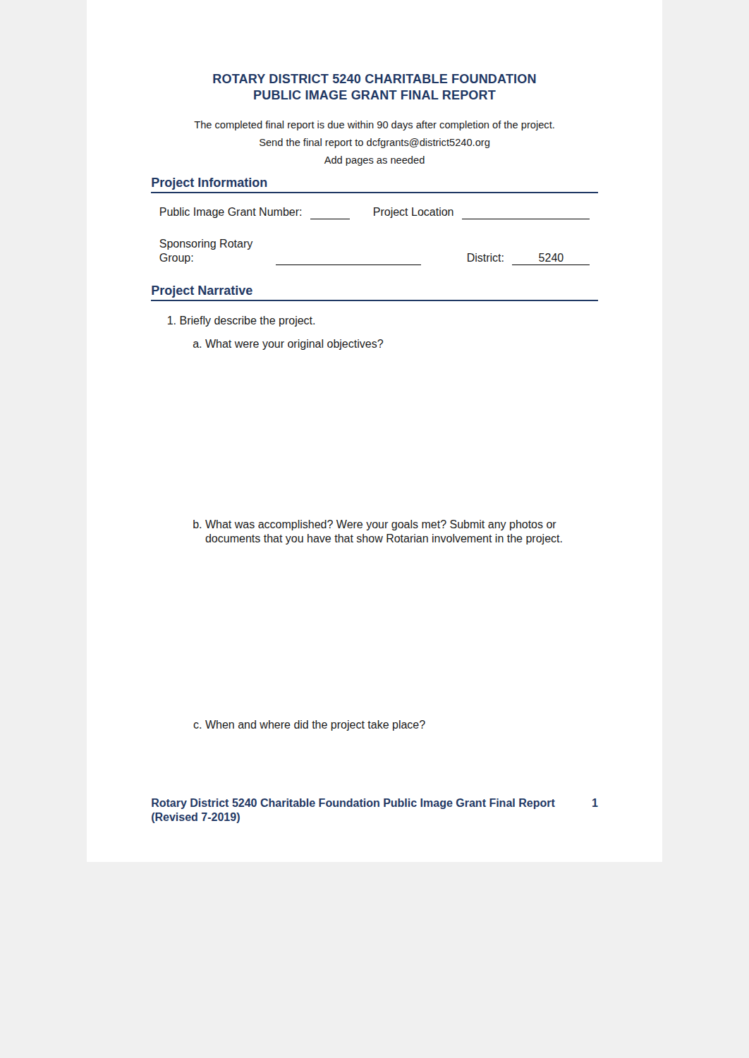ROTARY DISTRICT 5240 CHARITABLE FOUNDATION
PUBLIC IMAGE GRANT FINAL REPORT
The completed final report is due within 90 days after completion of the project.
Send the final report to dcfgrants@district5240.org
Add pages as needed
Project Information
Public Image Grant Number: Project Location
Sponsoring Rotary
Group: District: 5240
Project Narrative
Briefly describe the project.
What were your original objectives?
What was accomplished? Were your goals met? Submit any photos or documents that you have that show Rotarian involvement in the project.
When and where did the project take place?
Rotary District 5240 Charitable Foundation Public Image Grant Final Report (Revised 7-2019) 1